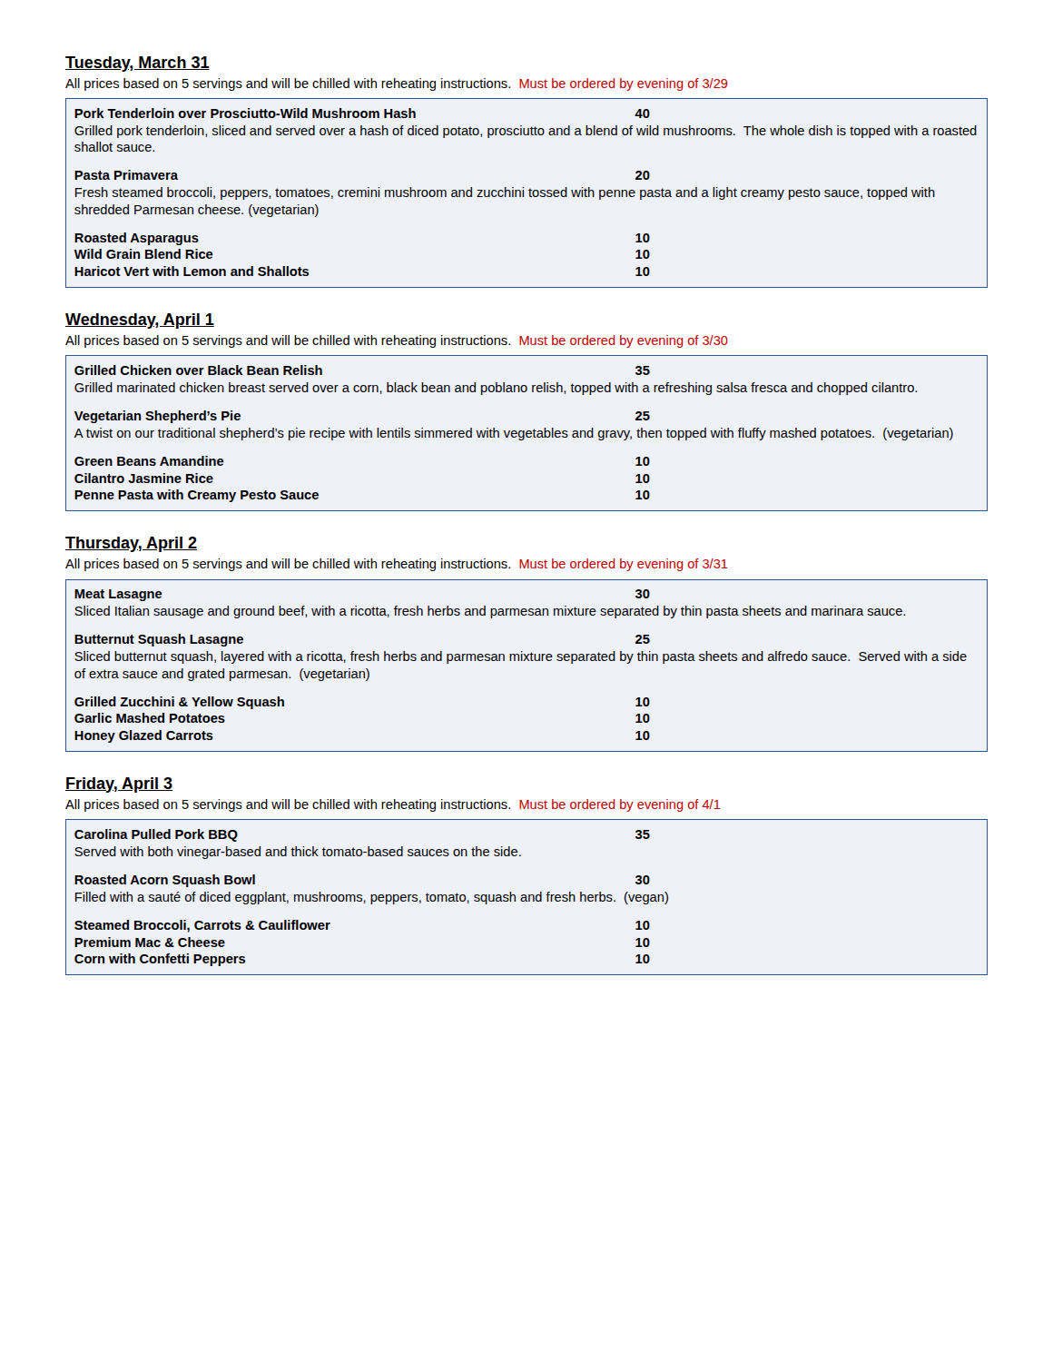Tuesday, March 31
All prices based on 5 servings and will be chilled with reheating instructions. Must be ordered by evening of 3/29
| Pork Tenderloin over Prosciutto-Wild Mushroom Hash 40 Grilled pork tenderloin, sliced and served over a hash of diced potato, prosciutto and a blend of wild mushrooms. The whole dish is topped with a roasted shallot sauce. Pasta Primavera 20 Fresh steamed broccoli, peppers, tomatoes, cremini mushroom and zucchini tossed with penne pasta and a light creamy pesto sauce, topped with shredded Parmesan cheese. (vegetarian) Roasted Asparagus 10 Wild Grain Blend Rice 10 Haricot Vert with Lemon and Shallots 10 |
Wednesday, April 1
All prices based on 5 servings and will be chilled with reheating instructions. Must be ordered by evening of 3/30
| Grilled Chicken over Black Bean Relish 35 Grilled marinated chicken breast served over a corn, black bean and poblano relish, topped with a refreshing salsa fresca and chopped cilantro. Vegetarian Shepherd’s Pie 25 A twist on our traditional shepherd’s pie recipe with lentils simmered with vegetables and gravy, then topped with fluffy mashed potatoes. (vegetarian) Green Beans Amandine 10 Cilantro Jasmine Rice 10 Penne Pasta with Creamy Pesto Sauce 10 |
Thursday, April 2
All prices based on 5 servings and will be chilled with reheating instructions. Must be ordered by evening of 3/31
| Meat Lasagne 30 Sliced Italian sausage and ground beef, with a ricotta, fresh herbs and parmesan mixture separated by thin pasta sheets and marinara sauce. Butternut Squash Lasagne 25 Sliced butternut squash, layered with a ricotta, fresh herbs and parmesan mixture separated by thin pasta sheets and alfredo sauce. Served with a side of extra sauce and grated parmesan. (vegetarian) Grilled Zucchini & Yellow Squash 10 Garlic Mashed Potatoes 10 Honey Glazed Carrots 10 |
Friday, April 3
All prices based on 5 servings and will be chilled with reheating instructions. Must be ordered by evening of 4/1
| Carolina Pulled Pork BBQ 35 Served with both vinegar-based and thick tomato-based sauces on the side. Roasted Acorn Squash Bowl 30 Filled with a sauté of diced eggplant, mushrooms, peppers, tomato, squash and fresh herbs. (vegan) Steamed Broccoli, Carrots & Cauliflower 10 Premium Mac & Cheese 10 Corn with Confetti Peppers 10 |